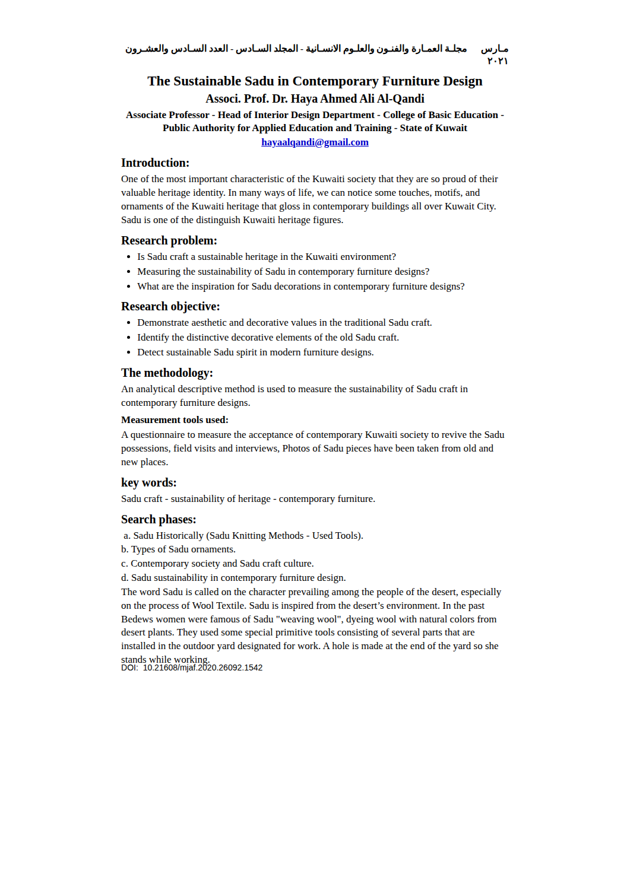مـارس
٢٠٢١
مجلـة العمـارة والفنـون والعلـوم الانسـانية - المجلد السـادس - العدد السـادس والعشـرون
The Sustainable Sadu in Contemporary Furniture Design
Associ. Prof. Dr. Haya Ahmed Ali Al-Qandi
Associate Professor - Head of Interior Design Department - College of Basic Education -
Public Authority for Applied Education and Training - State of Kuwait
hayaalqandi@gmail.com
Introduction:
One of the most important characteristic of the Kuwaiti society that they are so proud of their valuable heritage identity. In many ways of life, we can notice some touches, motifs, and ornaments of the Kuwaiti heritage that gloss in contemporary buildings all over Kuwait City. Sadu is one of the distinguish Kuwaiti heritage figures.
Research problem:
Is Sadu craft a sustainable heritage in the Kuwaiti environment?
Measuring the sustainability of Sadu in contemporary furniture designs?
What are the inspiration for Sadu decorations in contemporary furniture designs?
Research objective:
Demonstrate aesthetic and decorative values in the traditional Sadu craft.
Identify the distinctive decorative elements of the old Sadu craft.
Detect sustainable Sadu spirit in modern furniture designs.
The methodology:
An analytical descriptive method is used to measure the sustainability of Sadu craft in contemporary furniture designs.
Measurement tools used:
A questionnaire to measure the acceptance of contemporary Kuwaiti society to revive the Sadu possessions, field visits and interviews, Photos of Sadu pieces have been taken from old and new places.
key words:
Sadu craft - sustainability of heritage - contemporary furniture.
Search phases:
a. Sadu Historically (Sadu Knitting Methods - Used Tools).
b. Types of Sadu ornaments.
c. Contemporary society and Sadu craft culture.
d. Sadu sustainability in contemporary furniture design.
The word Sadu is called on the character prevailing among the people of the desert, especially on the process of Wool Textile. Sadu is inspired from the desert’s environment. In the past Bedews women were famous of Sadu "weaving wool", dyeing wool with natural colors from desert plants. They used some special primitive tools consisting of several parts that are installed in the outdoor yard designated for work. A hole is made at the end of the yard so she stands while working.
DOI: 10.21608/mjaf.2020.26092.1542